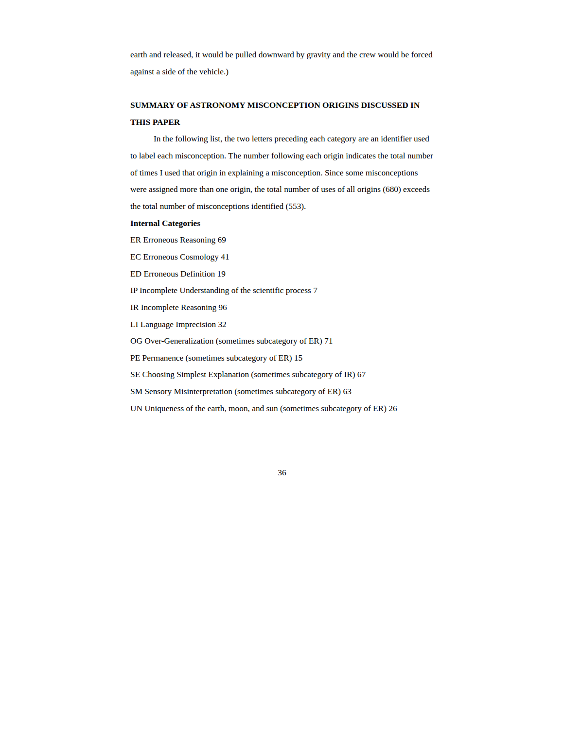earth and released, it would be pulled downward by gravity and the crew would be forced against a side of the vehicle.)
SUMMARY OF ASTRONOMY MISCONCEPTION ORIGINS DISCUSSED IN THIS PAPER
In the following list, the two letters preceding each category are an identifier used to label each misconception. The number following each origin indicates the total number of times I used that origin in explaining a misconception. Since some misconceptions were assigned more than one origin, the total number of uses of all origins (680) exceeds the total number of misconceptions identified (553).
Internal Categories
ER Erroneous Reasoning 69
EC Erroneous Cosmology 41
ED Erroneous Definition 19
IP Incomplete Understanding of the scientific process 7
IR Incomplete Reasoning 96
LI Language Imprecision 32
OG Over-Generalization (sometimes subcategory of ER) 71
PE Permanence (sometimes subcategory of ER) 15
SE Choosing Simplest Explanation (sometimes subcategory of IR) 67
SM Sensory Misinterpretation (sometimes subcategory of ER) 63
UN Uniqueness of the earth, moon, and sun (sometimes subcategory of ER) 26
36